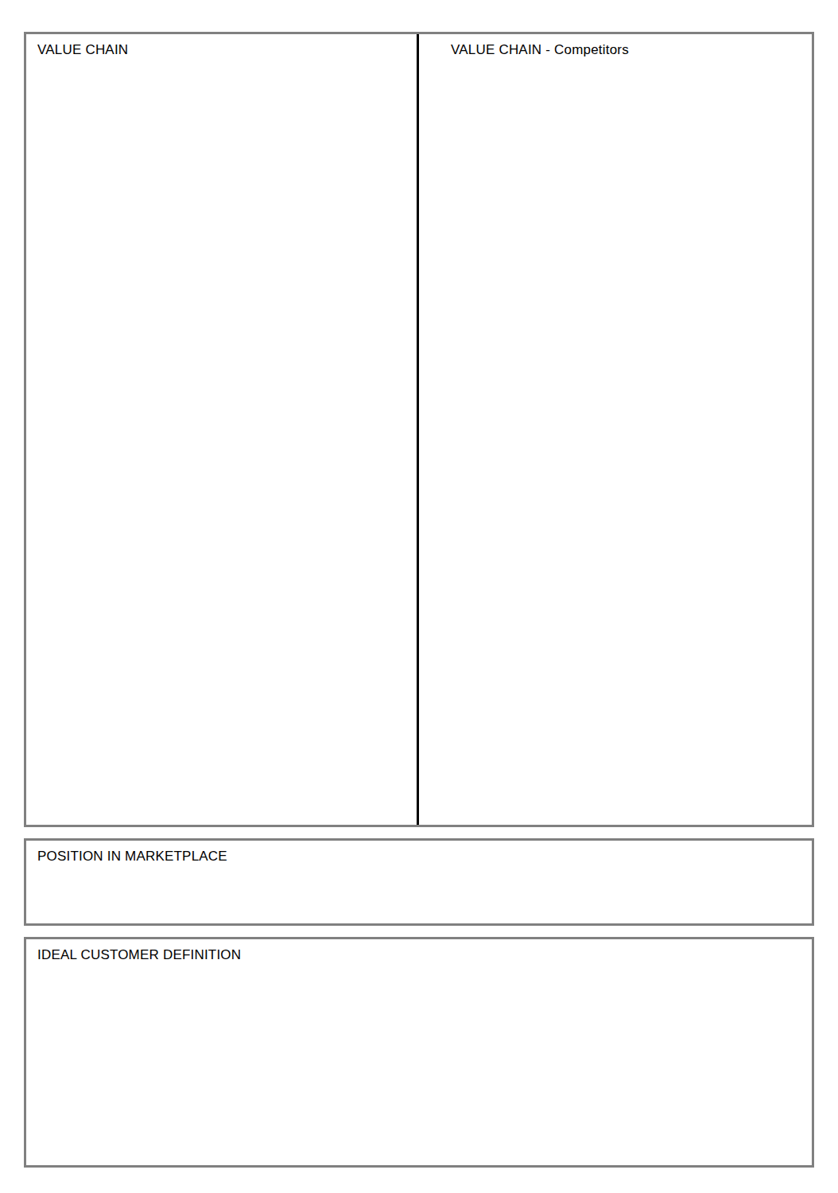VALUE CHAIN
VALUE CHAIN - Competitors
POSITION IN MARKETPLACE
IDEAL CUSTOMER DEFINITION